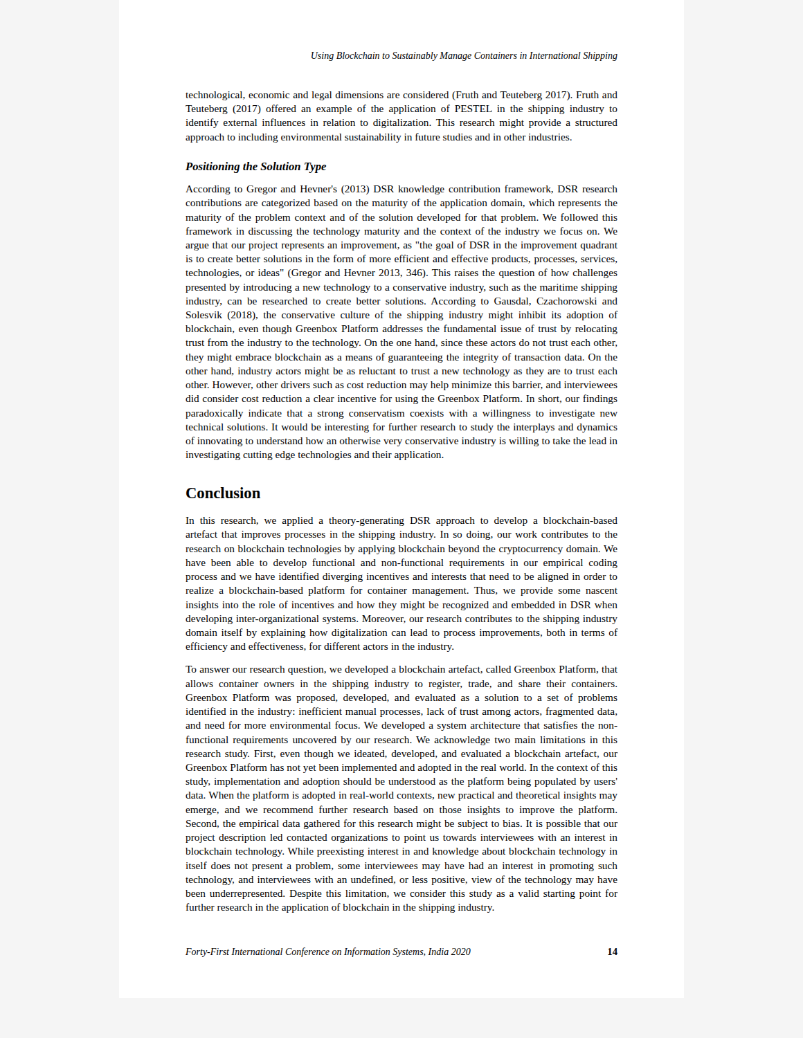Using Blockchain to Sustainably Manage Containers in International Shipping
technological, economic and legal dimensions are considered (Fruth and Teuteberg 2017). Fruth and Teuteberg (2017) offered an example of the application of PESTEL in the shipping industry to identify external influences in relation to digitalization. This research might provide a structured approach to including environmental sustainability in future studies and in other industries.
Positioning the Solution Type
According to Gregor and Hevner's (2013) DSR knowledge contribution framework, DSR research contributions are categorized based on the maturity of the application domain, which represents the maturity of the problem context and of the solution developed for that problem. We followed this framework in discussing the technology maturity and the context of the industry we focus on. We argue that our project represents an improvement, as "the goal of DSR in the improvement quadrant is to create better solutions in the form of more efficient and effective products, processes, services, technologies, or ideas" (Gregor and Hevner 2013, 346). This raises the question of how challenges presented by introducing a new technology to a conservative industry, such as the maritime shipping industry, can be researched to create better solutions. According to Gausdal, Czachorowski and Solesvik (2018), the conservative culture of the shipping industry might inhibit its adoption of blockchain, even though Greenbox Platform addresses the fundamental issue of trust by relocating trust from the industry to the technology. On the one hand, since these actors do not trust each other, they might embrace blockchain as a means of guaranteeing the integrity of transaction data. On the other hand, industry actors might be as reluctant to trust a new technology as they are to trust each other. However, other drivers such as cost reduction may help minimize this barrier, and interviewees did consider cost reduction a clear incentive for using the Greenbox Platform. In short, our findings paradoxically indicate that a strong conservatism coexists with a willingness to investigate new technical solutions. It would be interesting for further research to study the interplays and dynamics of innovating to understand how an otherwise very conservative industry is willing to take the lead in investigating cutting edge technologies and their application.
Conclusion
In this research, we applied a theory-generating DSR approach to develop a blockchain-based artefact that improves processes in the shipping industry. In so doing, our work contributes to the research on blockchain technologies by applying blockchain beyond the cryptocurrency domain. We have been able to develop functional and non-functional requirements in our empirical coding process and we have identified diverging incentives and interests that need to be aligned in order to realize a blockchain-based platform for container management. Thus, we provide some nascent insights into the role of incentives and how they might be recognized and embedded in DSR when developing inter-organizational systems. Moreover, our research contributes to the shipping industry domain itself by explaining how digitalization can lead to process improvements, both in terms of efficiency and effectiveness, for different actors in the industry.
To answer our research question, we developed a blockchain artefact, called Greenbox Platform, that allows container owners in the shipping industry to register, trade, and share their containers. Greenbox Platform was proposed, developed, and evaluated as a solution to a set of problems identified in the industry: inefficient manual processes, lack of trust among actors, fragmented data, and need for more environmental focus. We developed a system architecture that satisfies the non-functional requirements uncovered by our research. We acknowledge two main limitations in this research study. First, even though we ideated, developed, and evaluated a blockchain artefact, our Greenbox Platform has not yet been implemented and adopted in the real world. In the context of this study, implementation and adoption should be understood as the platform being populated by users' data. When the platform is adopted in real-world contexts, new practical and theoretical insights may emerge, and we recommend further research based on those insights to improve the platform. Second, the empirical data gathered for this research might be subject to bias. It is possible that our project description led contacted organizations to point us towards interviewees with an interest in blockchain technology. While preexisting interest in and knowledge about blockchain technology in itself does not present a problem, some interviewees may have had an interest in promoting such technology, and interviewees with an undefined, or less positive, view of the technology may have been underrepresented. Despite this limitation, we consider this study as a valid starting point for further research in the application of blockchain in the shipping industry.
Forty-First International Conference on Information Systems, India 2020 14